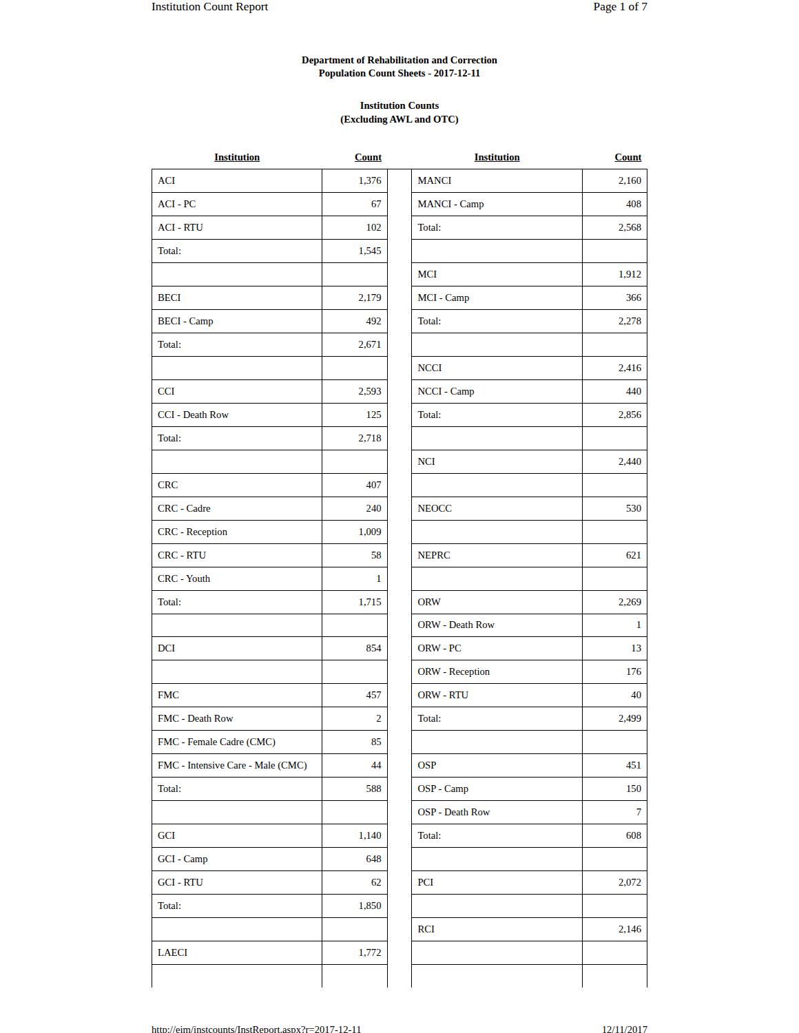Institution Count Report
Page 1 of 7
Department of Rehabilitation and Correction
Population Count Sheets - 2017-12-11
Institution Counts
(Excluding AWL and OTC)
| Institution | Count | | Institution | Count |
| ACI | 1,376 | | MANCI | 2,160 |
| ACI - PC | 67 | | MANCI - Camp | 408 |
| ACI - RTU | 102 | | Total: | 2,568 |
| Total: | 1,545 | | | |
| | | | MCI | 1,912 |
| BECI | 2,179 | | MCI - Camp | 366 |
| BECI - Camp | 492 | | Total: | 2,278 |
| Total: | 2,671 | | | |
| | | | NCCI | 2,416 |
| CCI | 2,593 | | NCCI - Camp | 440 |
| CCI - Death Row | 125 | | Total: | 2,856 |
| Total: | 2,718 | | | |
| | | | NCI | 2,440 |
| CRC | 407 | | | |
| CRC - Cadre | 240 | | NEOCC | 530 |
| CRC - Reception | 1,009 | | | |
| CRC - RTU | 58 | | NEPRC | 621 |
| CRC - Youth | 1 | | | |
| Total: | 1,715 | | ORW | 2,269 |
| | | | ORW - Death Row | 1 |
| DCI | 854 | | ORW - PC | 13 |
| | | | ORW - Reception | 176 |
| FMC | 457 | | ORW - RTU | 40 |
| FMC - Death Row | 2 | | Total: | 2,499 |
| FMC - Female Cadre (CMC) | 85 | | | |
| FMC - Intensive Care - Male (CMC) | 44 | | OSP | 451 |
| Total: | 588 | | OSP - Camp | 150 |
| | | | OSP - Death Row | 7 |
| GCI | 1,140 | | Total: | 608 |
| GCI - Camp | 648 | | | |
| GCI - RTU | 62 | | PCI | 2,072 |
| Total: | 1,850 | | | |
| | | | RCI | 2,146 |
| LAECI | 1,772 | | | |
http://eim/instcounts/InstReport.aspx?r=2017-12-11
12/11/2017